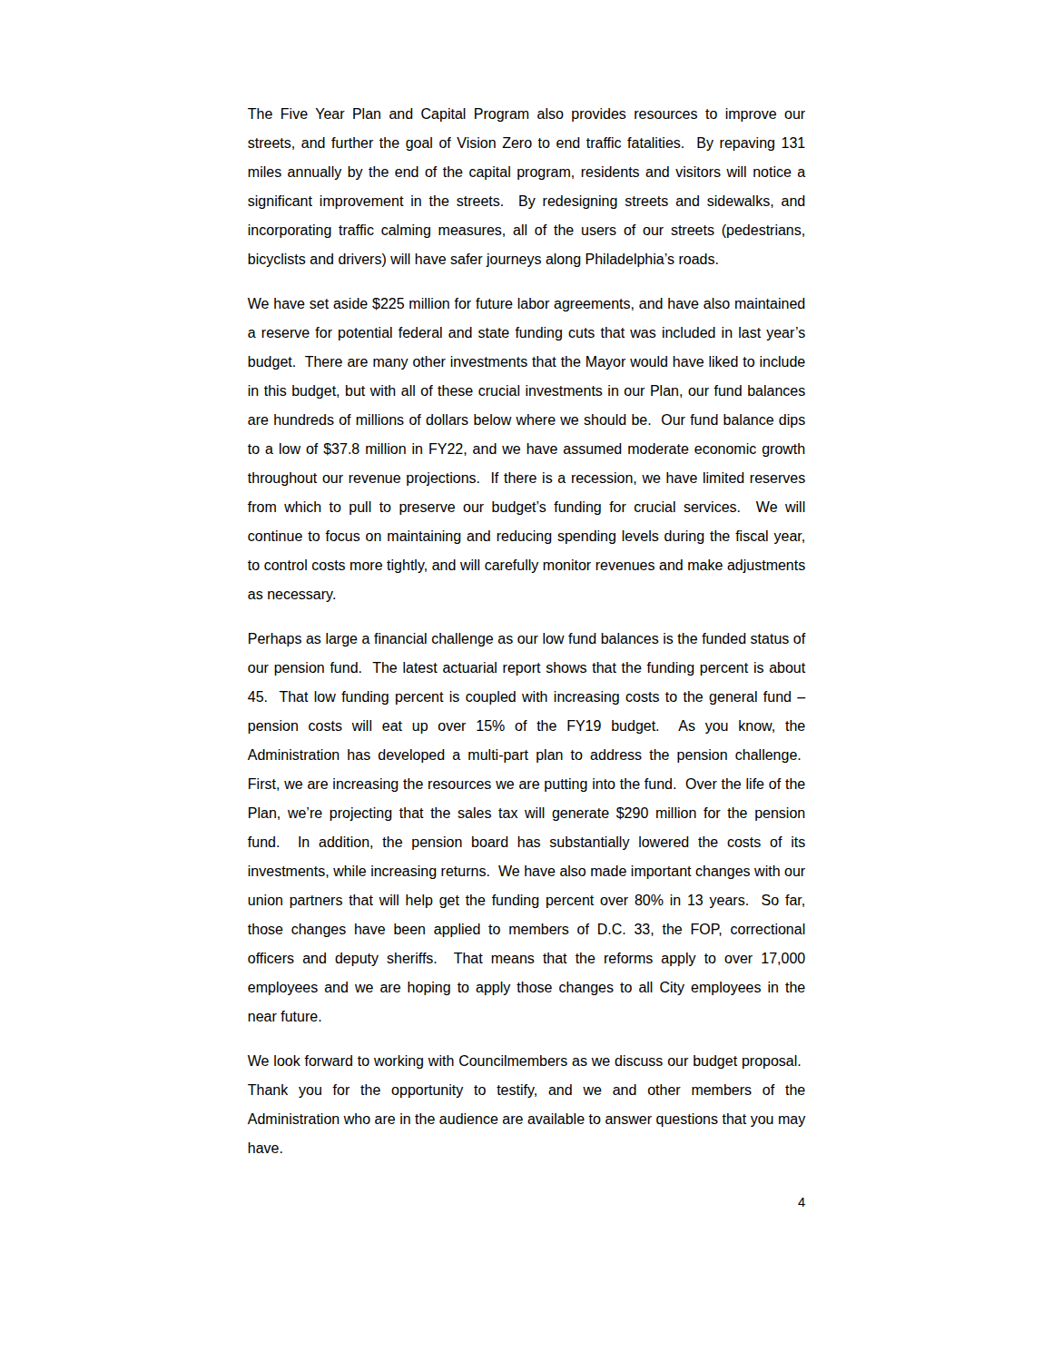The Five Year Plan and Capital Program also provides resources to improve our streets, and further the goal of Vision Zero to end traffic fatalities. By repaving 131 miles annually by the end of the capital program, residents and visitors will notice a significant improvement in the streets. By redesigning streets and sidewalks, and incorporating traffic calming measures, all of the users of our streets (pedestrians, bicyclists and drivers) will have safer journeys along Philadelphia’s roads.
We have set aside $225 million for future labor agreements, and have also maintained a reserve for potential federal and state funding cuts that was included in last year’s budget. There are many other investments that the Mayor would have liked to include in this budget, but with all of these crucial investments in our Plan, our fund balances are hundreds of millions of dollars below where we should be. Our fund balance dips to a low of $37.8 million in FY22, and we have assumed moderate economic growth throughout our revenue projections. If there is a recession, we have limited reserves from which to pull to preserve our budget’s funding for crucial services. We will continue to focus on maintaining and reducing spending levels during the fiscal year, to control costs more tightly, and will carefully monitor revenues and make adjustments as necessary.
Perhaps as large a financial challenge as our low fund balances is the funded status of our pension fund. The latest actuarial report shows that the funding percent is about 45. That low funding percent is coupled with increasing costs to the general fund – pension costs will eat up over 15% of the FY19 budget. As you know, the Administration has developed a multi-part plan to address the pension challenge. First, we are increasing the resources we are putting into the fund. Over the life of the Plan, we’re projecting that the sales tax will generate $290 million for the pension fund. In addition, the pension board has substantially lowered the costs of its investments, while increasing returns. We have also made important changes with our union partners that will help get the funding percent over 80% in 13 years. So far, those changes have been applied to members of D.C. 33, the FOP, correctional officers and deputy sheriffs. That means that the reforms apply to over 17,000 employees and we are hoping to apply those changes to all City employees in the near future.
We look forward to working with Councilmembers as we discuss our budget proposal. Thank you for the opportunity to testify, and we and other members of the Administration who are in the audience are available to answer questions that you may have.
4